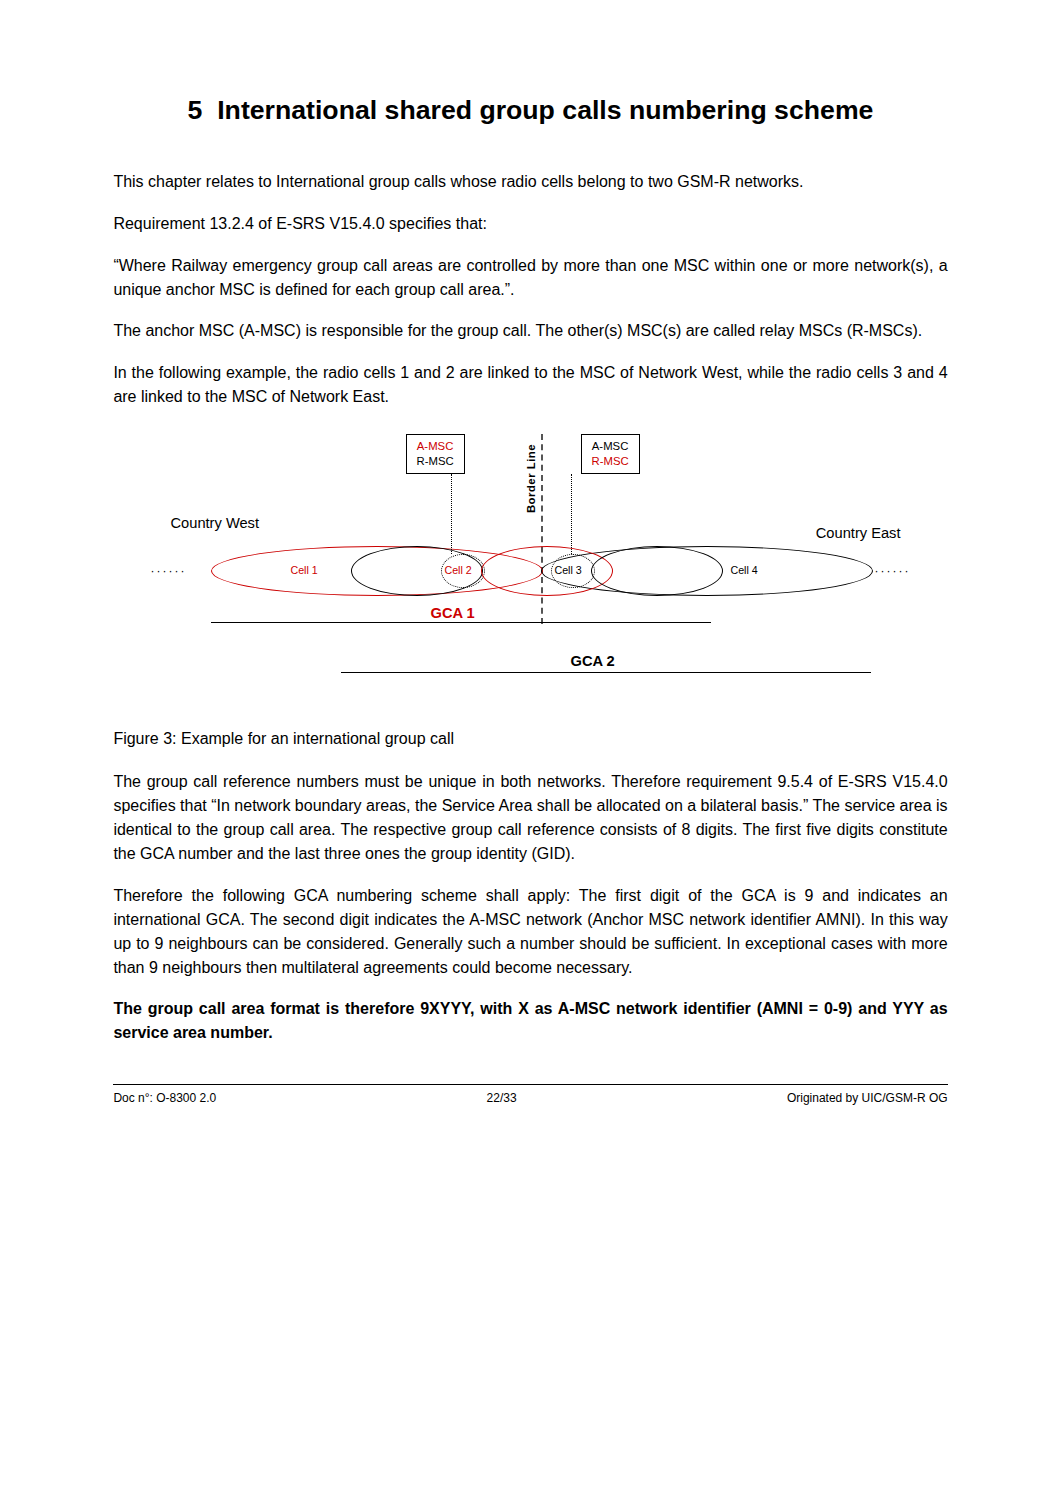5 International shared group calls numbering scheme
This chapter relates to International group calls whose radio cells belong to two GSM-R networks.
Requirement 13.2.4 of E-SRS V15.4.0 specifies that:
“Where Railway emergency group call areas are controlled by more than one MSC within one or more network(s), a unique anchor MSC is defined for each group call area.”.
The anchor MSC (A-MSC) is responsible for the group call. The other(s) MSC(s) are called relay MSCs (R-MSCs).
In the following example, the radio cells 1 and 2 are linked to the MSC of Network West, while the radio cells 3 and 4 are linked to the MSC of Network East.
A-MSC
R-MSC
A-MSC
R-MSC
Border Line
Country West
Country East
······
······
Cell 1
Cell 2
Cell 3
Cell 4
GCA 1
GCA 2
Figure 3: Example for an international group call
The group call reference numbers must be unique in both networks. Therefore requirement 9.5.4 of E-SRS V15.4.0 specifies that “In network boundary areas, the Service Area shall be allocated on a bilateral basis.” The service area is identical to the group call area. The respective group call reference consists of 8 digits. The first five digits constitute the GCA number and the last three ones the group identity (GID).
Therefore the following GCA numbering scheme shall apply: The first digit of the GCA is 9 and indicates an international GCA. The second digit indicates the A-MSC network (Anchor MSC network identifier AMNI). In this way up to 9 neighbours can be considered. Generally such a number should be sufficient. In exceptional cases with more than 9 neighbours then multilateral agreements could become necessary.
The group call area format is therefore 9XYYY, with X as A-MSC network identifier (AMNI = 0-9) and YYY as service area number.
Doc n°: O-8300 2.0 22/33 Originated by UIC/GSM-R OG